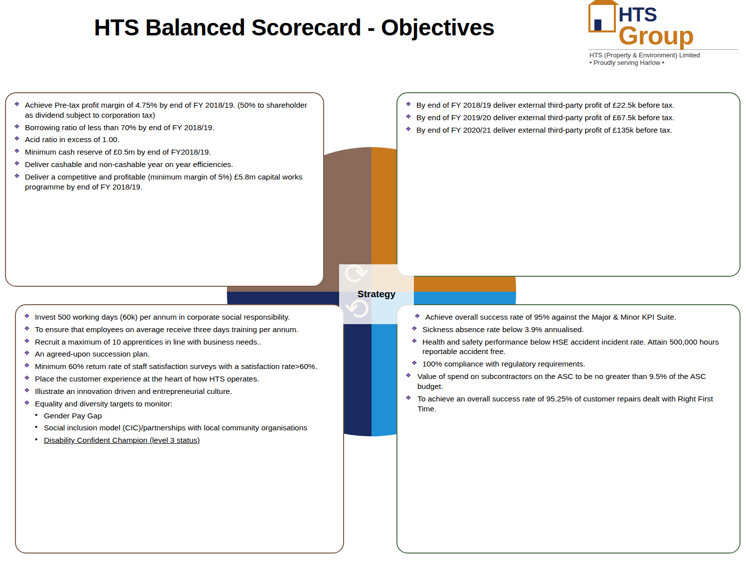HTS Balanced Scorecard - Objectives
HTS Group
HTS (Property & Environment) Limited
• Proudly serving Harlow •
Financial
Performance
Business
Growth
Culture
Operational
Performance
⟳
Strategy
⟲
Achieve Pre-tax profit margin of 4.75% by end of FY 2018/19. (50% to shareholder as dividend subject to corporation tax)
Borrowing ratio of less than 70% by end of FY 2018/19.
Acid ratio in excess of 1.00.
Minimum cash reserve of £0.5m by end of FY2018/19.
Deliver cashable and non-cashable year on year efficiencies.
Deliver a competitive and profitable (minimum margin of 5%) £5.8m capital works programme by end of FY 2018/19.
By end of FY 2018/19 deliver external third-party profit of £22.5k before tax.
By end of FY 2019/20 deliver external third-party profit of £67.5k before tax.
By end of FY 2020/21 deliver external third-party profit of £135k before tax.
Invest 500 working days (60k) per annum in corporate social responsibility.
To ensure that employees on average receive three days training per annum.
Recruit a maximum of 10 apprentices in line with business needs..
An agreed-upon succession plan.
Minimum 60% return rate of staff satisfaction surveys with a satisfaction rate>60%.
Place the customer experience at the heart of how HTS operates.
Illustrate an innovation driven and entrepreneurial culture.
Equality and diversity targets to monitor:
Gender Pay Gap
Social inclusion model (CIC)/partnerships with local community organisations
Disability Confident Champion (level 3 status)
Achieve overall success rate of 95% against the Major & Minor KPI Suite.
Sickness absence rate below 3.9% annualised.
Health and safety performance below HSE accident incident rate. Attain 500,000 hours reportable accident free.
100% compliance with regulatory requirements.
Value of spend on subcontractors on the ASC to be no greater than 9.5% of the ASC budget.
To achieve an overall success rate of 95.25% of customer repairs dealt with Right First Time.